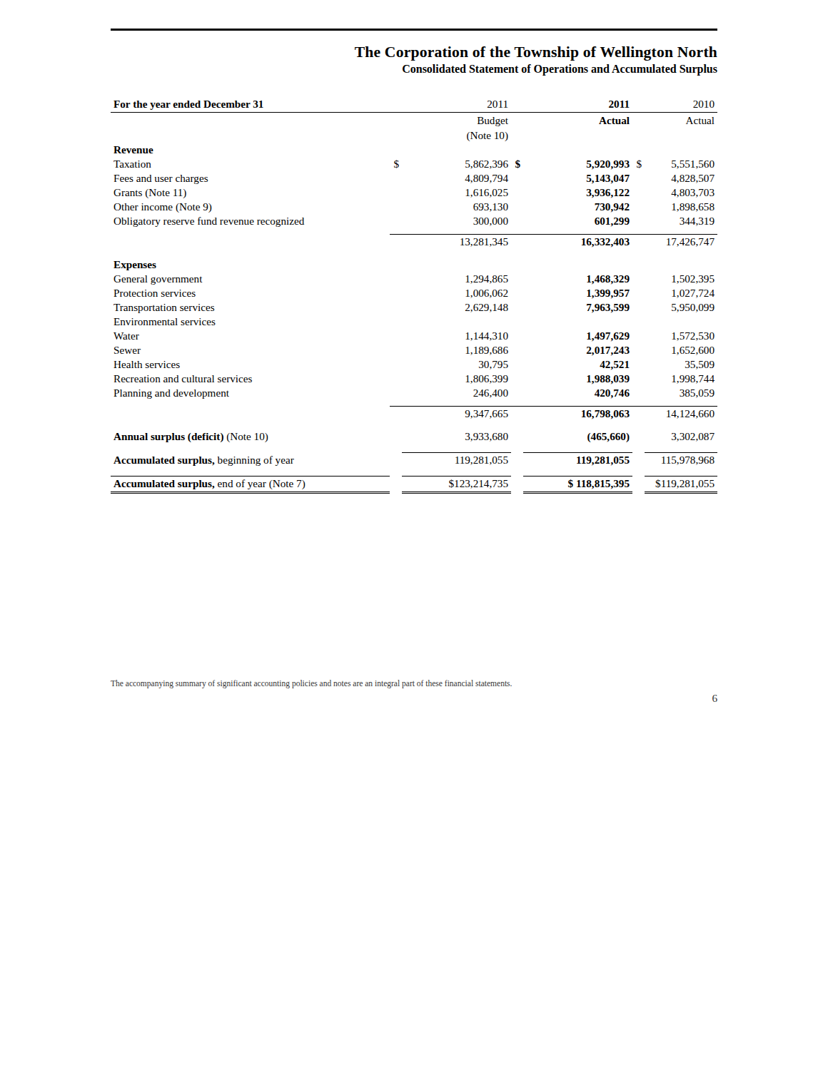The Corporation of the Township of Wellington North
Consolidated Statement of Operations and Accumulated Surplus
| For the year ended December 31 | | 2011 | | 2011 | | 2010 |
| --- | --- | --- | --- | --- | --- | --- |
| | | Budget | | Actual | | Actual |
| | | (Note 10) | | | | |
| Revenue | | | | | | |
| Taxation | $ | 5,862,396 | $ | 5,920,993 | $ | 5,551,560 |
| Fees and user charges | | 4,809,794 | | 5,143,047 | | 4,828,507 |
| Grants (Note 11) | | 1,616,025 | | 3,936,122 | | 4,803,703 |
| Other income (Note 9) | | 693,130 | | 730,942 | | 1,898,658 |
| Obligatory reserve fund revenue recognized | | 300,000 | | 601,299 | | 344,319 |
| | | 13,281,345 | | 16,332,403 | | 17,426,747 |
| Expenses | | | | | | |
| General government | | 1,294,865 | | 1,468,329 | | 1,502,395 |
| Protection services | | 1,006,062 | | 1,399,957 | | 1,027,724 |
| Transportation services | | 2,629,148 | | 7,963,599 | | 5,950,099 |
| Environmental services | | | | | | |
| Water | | 1,144,310 | | 1,497,629 | | 1,572,530 |
| Sewer | | 1,189,686 | | 2,017,243 | | 1,652,600 |
| Health services | | 30,795 | | 42,521 | | 35,509 |
| Recreation and cultural services | | 1,806,399 | | 1,988,039 | | 1,998,744 |
| Planning and development | | 246,400 | | 420,746 | | 385,059 |
| | | 9,347,665 | | 16,798,063 | | 14,124,660 |
| Annual surplus (deficit) (Note 10) | | 3,933,680 | | (465,660) | | 3,302,087 |
| Accumulated surplus, beginning of year | | 119,281,055 | | 119,281,055 | | 115,978,968 |
| Accumulated surplus, end of year (Note 7) | | $123,214,735 | | $ 118,815,395 | | $119,281,055 |
The accompanying summary of significant accounting policies and notes are an integral part of these financial statements.
6